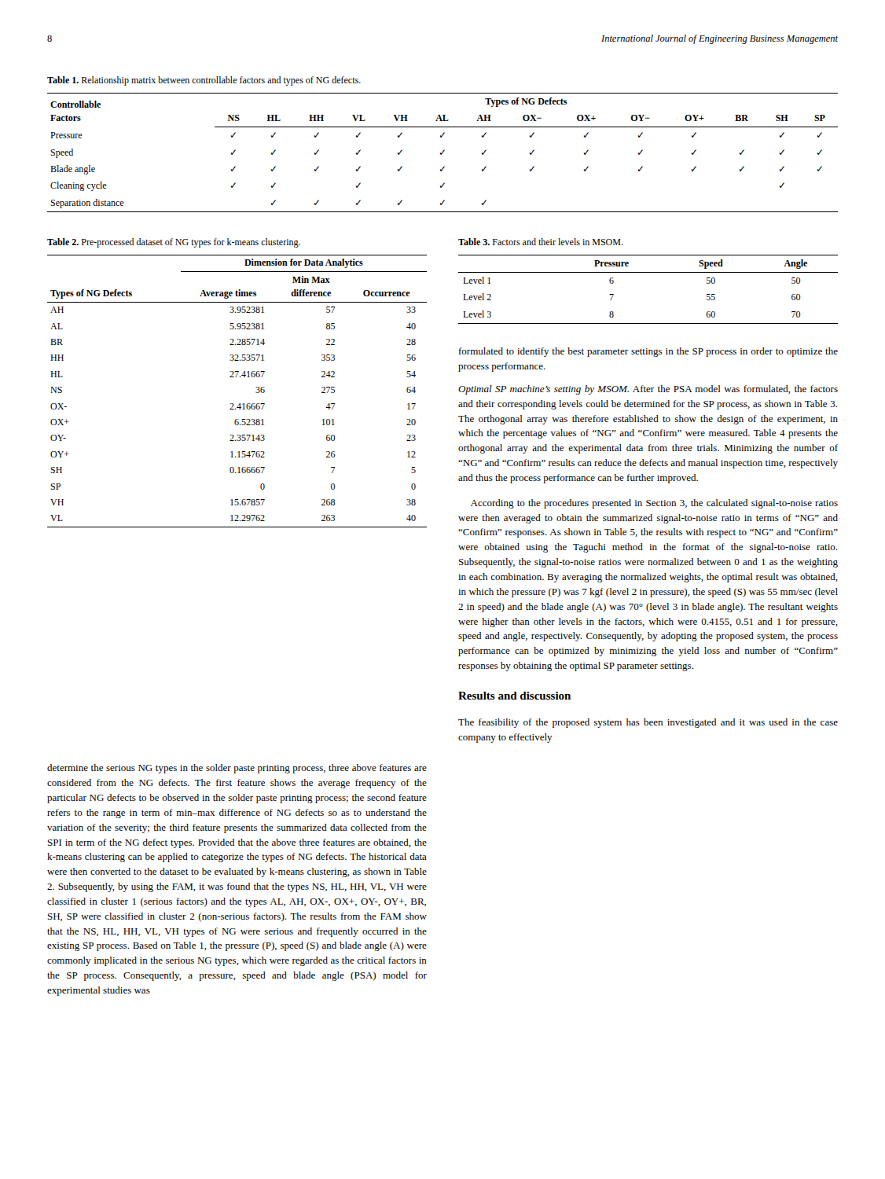8 International Journal of Engineering Business Management
Table 1. Relationship matrix between controllable factors and types of NG defects.
| Controllable Factors | Types of NG Defects |
| --- | --- |
| NS | HL | HH | VL | VH | AL | AH | OX− | OX+ | OY− | OY+ | BR | SH | SP |
| Pressure | | | | | | | | | | | | | | |
| Speed | | | | | | | | | | | | | | |
| Blade angle | | | | | | | | | | | | | | |
| Cleaning cycle | | | | | | | | | | | | | | |
| Separation distance | | | | | | | | | | | | | | |
Table 2. Pre-processed dataset of NG types for k-means clustering.
| | Dimension for Data Analytics |
| --- | --- |
| Types of NG Defects | Average times | Min Max difference | Occurrence |
| AH | 3.952381 | 57 | 33 |
| AL | 5.952381 | 85 | 40 |
| BR | 2.285714 | 22 | 28 |
| HH | 32.53571 | 353 | 56 |
| HL | 27.41667 | 242 | 54 |
| NS | 36 | 275 | 64 |
| OX- | 2.416667 | 47 | 17 |
| OX+ | 6.52381 | 101 | 20 |
| OY- | 2.357143 | 60 | 23 |
| OY+ | 1.154762 | 26 | 12 |
| SH | 0.166667 | 7 | 5 |
| SP | 0 | 0 | 0 |
| VH | 15.67857 | 268 | 38 |
| VL | 12.29762 | 263 | 40 |
Table 3. Factors and their levels in MSOM.
| | Pressure | Speed | Angle |
| --- | --- | --- | --- |
| Level 1 | 6 | 50 | 50 |
| Level 2 | 7 | 55 | 60 |
| Level 3 | 8 | 60 | 70 |
formulated to identify the best parameter settings in the SP process in order to optimize the process performance.
Optimal SP machine’s setting by MSOM. After the PSA model was formulated, the factors and their corresponding levels could be determined for the SP process, as shown in Table 3. The orthogonal array was therefore established to show the design of the experiment, in which the percentage values of “NG” and “Confirm” were measured. Table 4 presents the orthogonal array and the experimental data from three trials. Minimizing the number of “NG” and “Confirm” results can reduce the defects and manual inspection time, respectively and thus the process performance can be further improved.
According to the procedures presented in Section 3, the calculated signal-to-noise ratios were then averaged to obtain the summarized signal-to-noise ratio in terms of “NG” and “Confirm” responses. As shown in Table 5, the results with respect to “NG” and “Confirm” were obtained using the Taguchi method in the format of the signal-to-noise ratio. Subsequently, the signal-to-noise ratios were normalized between 0 and 1 as the weighting in each combination. By averaging the normalized weights, the optimal result was obtained, in which the pressure (P) was 7 kgf (level 2 in pressure), the speed (S) was 55 mm/sec (level 2 in speed) and the blade angle (A) was 70° (level 3 in blade angle). The resultant weights were higher than other levels in the factors, which were 0.4155, 0.51 and 1 for pressure, speed and angle, respectively. Consequently, by adopting the proposed system, the process performance can be optimized by minimizing the yield loss and number of “Confirm” responses by obtaining the optimal SP parameter settings.
Results and discussion
The feasibility of the proposed system has been investigated and it was used in the case company to effectively
determine the serious NG types in the solder paste printing process, three above features are considered from the NG defects. The first feature shows the average frequency of the particular NG defects to be observed in the solder paste printing process; the second feature refers to the range in term of min–max difference of NG defects so as to understand the variation of the severity; the third feature presents the summarized data collected from the SPI in term of the NG defect types. Provided that the above three features are obtained, the k-means clustering can be applied to categorize the types of NG defects. The historical data were then converted to the dataset to be evaluated by k-means clustering, as shown in Table 2. Subsequently, by using the FAM, it was found that the types NS, HL, HH, VL, VH were classified in cluster 1 (serious factors) and the types AL, AH, OX-, OX+, OY-, OY+, BR, SH, SP were classified in cluster 2 (non-serious factors). The results from the FAM show that the NS, HL, HH, VL, VH types of NG were serious and frequently occurred in the existing SP process. Based on Table 1, the pressure (P), speed (S) and blade angle (A) were commonly implicated in the serious NG types, which were regarded as the critical factors in the SP process. Consequently, a pressure, speed and blade angle (PSA) model for experimental studies was